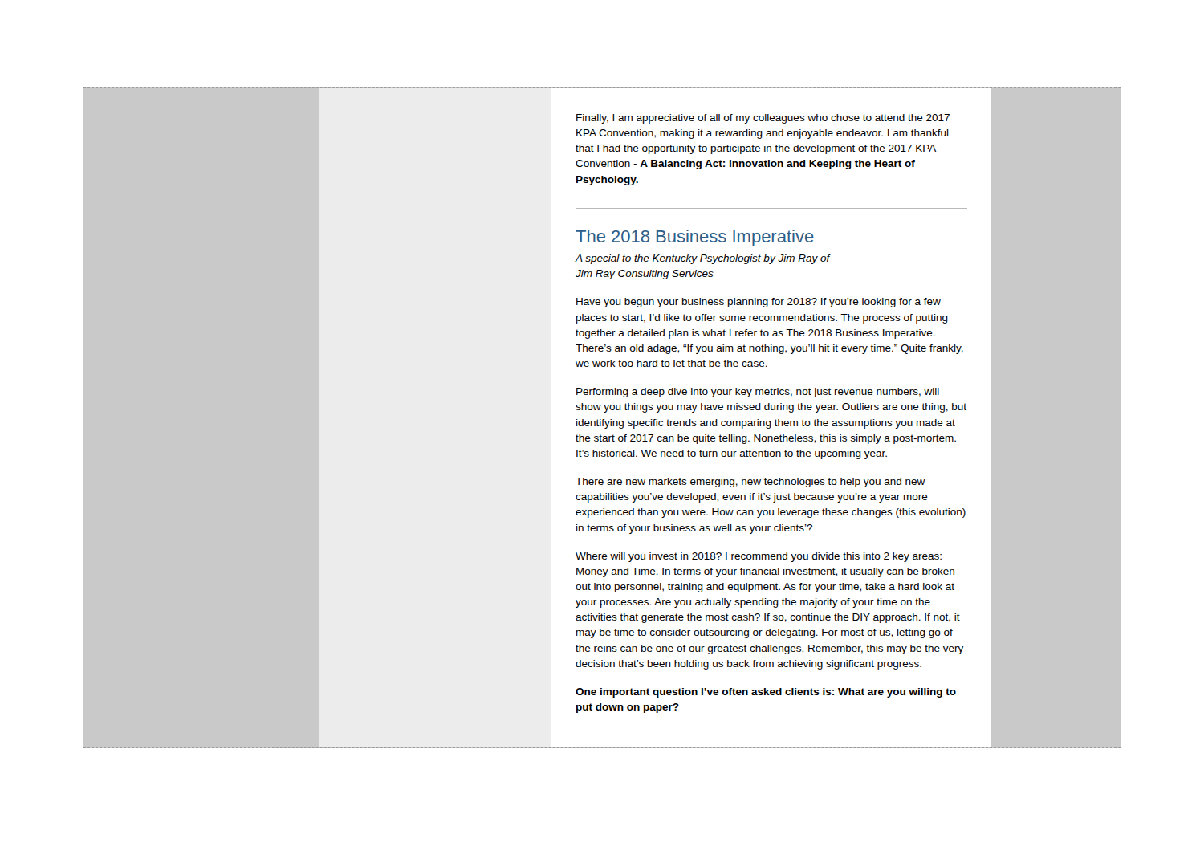Finally, I am appreciative of all of my colleagues who chose to attend the 2017 KPA Convention, making it a rewarding and enjoyable endeavor. I am thankful that I had the opportunity to participate in the development of the 2017 KPA Convention - A Balancing Act: Innovation and Keeping the Heart of Psychology.
The 2018 Business Imperative
A special to the Kentucky Psychologist by Jim Ray of
Jim Ray Consulting Services
Have you begun your business planning for 2018? If you’re looking for a few places to start, I’d like to offer some recommendations. The process of putting together a detailed plan is what I refer to as The 2018 Business Imperative. There’s an old adage, “If you aim at nothing, you’ll hit it every time.” Quite frankly, we work too hard to let that be the case.
Performing a deep dive into your key metrics, not just revenue numbers, will show you things you may have missed during the year. Outliers are one thing, but identifying specific trends and comparing them to the assumptions you made at the start of 2017 can be quite telling. Nonetheless, this is simply a post-mortem. It’s historical. We need to turn our attention to the upcoming year.
There are new markets emerging, new technologies to help you and new capabilities you’ve developed, even if it’s just because you’re a year more experienced than you were. How can you leverage these changes (this evolution) in terms of your business as well as your clients’?
Where will you invest in 2018? I recommend you divide this into 2 key areas: Money and Time. In terms of your financial investment, it usually can be broken out into personnel, training and equipment. As for your time, take a hard look at your processes. Are you actually spending the majority of your time on the activities that generate the most cash? If so, continue the DIY approach. If not, it may be time to consider outsourcing or delegating. For most of us, letting go of the reins can be one of our greatest challenges. Remember, this may be the very decision that’s been holding us back from achieving significant progress.
One important question I’ve often asked clients is: What are you willing to put down on paper?